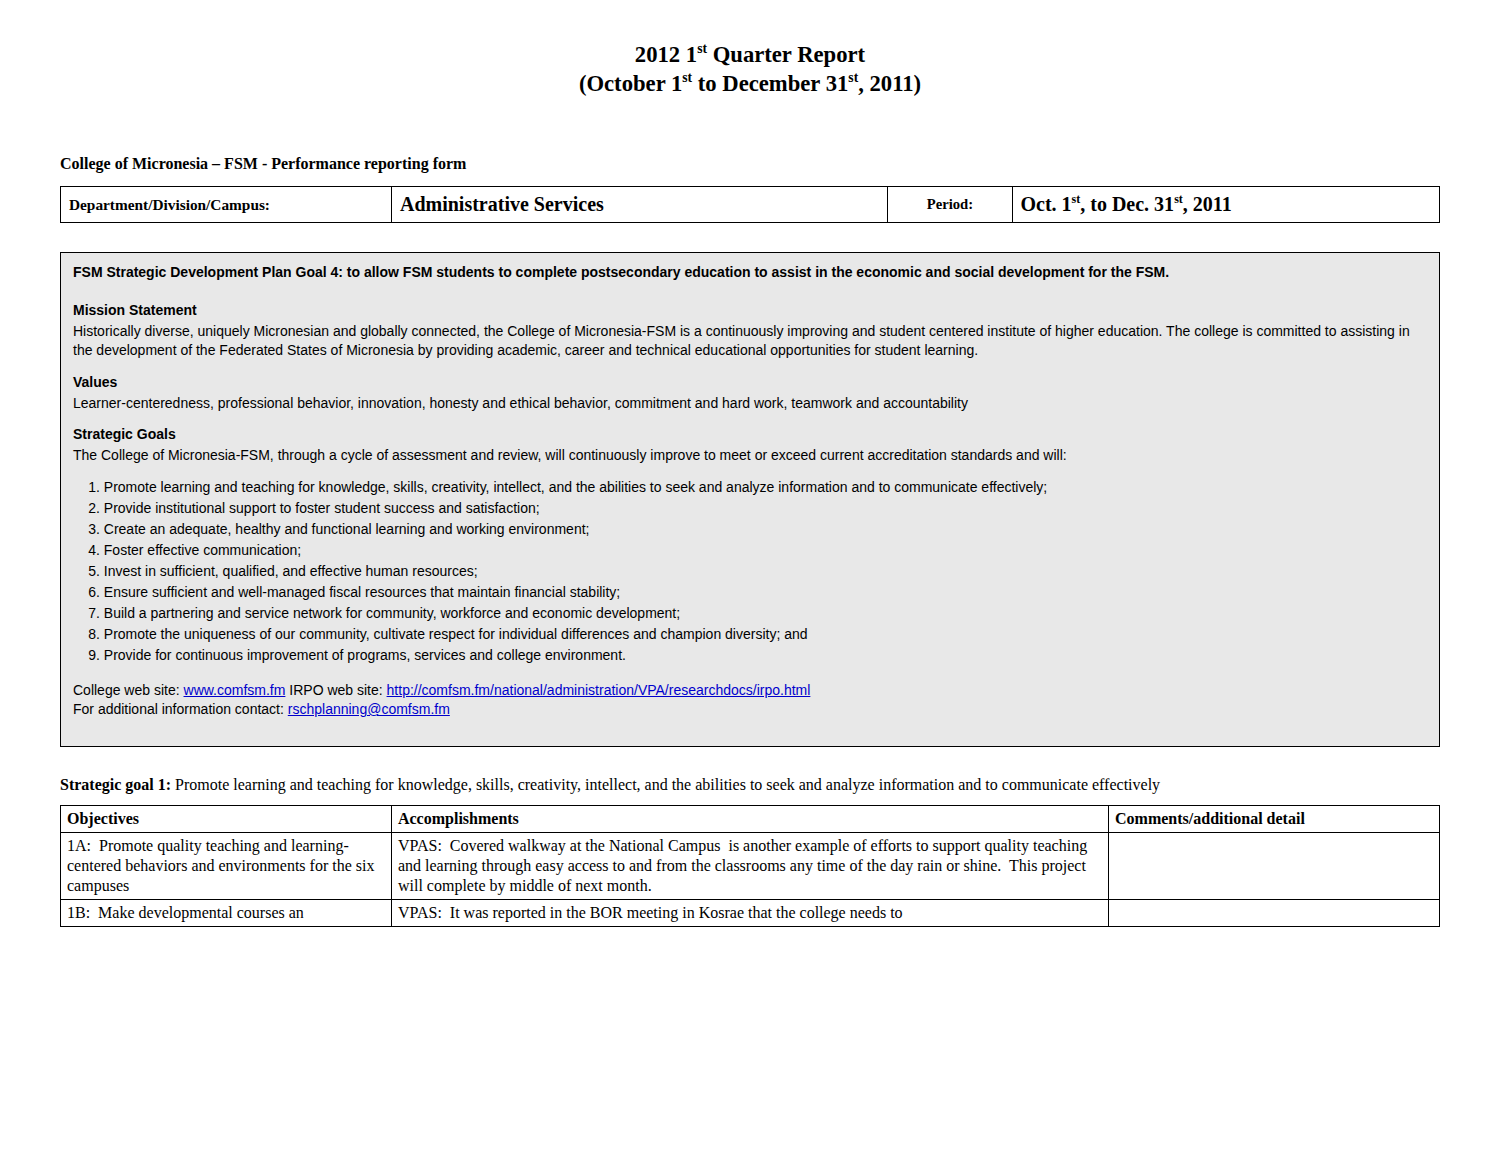2012 1st Quarter Report (October 1st to December 31st, 2011)
College of Micronesia – FSM - Performance reporting form
| Department/Division/Campus: | Administrative Services | Period: | Oct. 1 st , to Dec. 31 st , 2011 |
FSM Strategic Development Plan Goal 4: to allow FSM students to complete postsecondary education to assist in the economic and social development for the FSM.
Mission Statement
Historically diverse, uniquely Micronesian and globally connected, the College of Micronesia-FSM is a continuously improving and student centered institute of higher education. The college is committed to assisting in the development of the Federated States of Micronesia by providing academic, career and technical educational opportunities for student learning.
Values
Learner-centeredness, professional behavior, innovation, honesty and ethical behavior, commitment and hard work, teamwork and accountability
Strategic Goals
The College of Micronesia-FSM, through a cycle of assessment and review, will continuously improve to meet or exceed current accreditation standards and will:
Promote learning and teaching for knowledge, skills, creativity, intellect, and the abilities to seek and analyze information and to communicate effectively;
Provide institutional support to foster student success and satisfaction;
Create an adequate, healthy and functional learning and working environment;
Foster effective communication;
Invest in sufficient, qualified, and effective human resources;
Ensure sufficient and well-managed fiscal resources that maintain financial stability;
Build a partnering and service network for community, workforce and economic development;
Promote the uniqueness of our community, cultivate respect for individual differences and champion diversity; and
Provide for continuous improvement of programs, services and college environment.
College web site: www.comfsm.fm IRPO web site: http://comfsm.fm/national/administration/VPA/researchdocs/irpo.html
For additional information contact: rschplanning@comfsm.fm
Strategic goal 1: Promote learning and teaching for knowledge, skills, creativity, intellect, and the abilities to seek and analyze information and to communicate effectively
| Objectives | Accomplishments | Comments/additional detail |
| --- | --- | --- |
| 1A: Promote quality teaching and learning-centered behaviors and environments for the six campuses | VPAS: Covered walkway at the National Campus is another example of efforts to support quality teaching and learning through easy access to and from the classrooms any time of the day rain or shine. This project will complete by middle of next month. | |
| 1B: Make developmental courses an | VPAS: It was reported in the BOR meeting in Kosrae that the college needs to | |